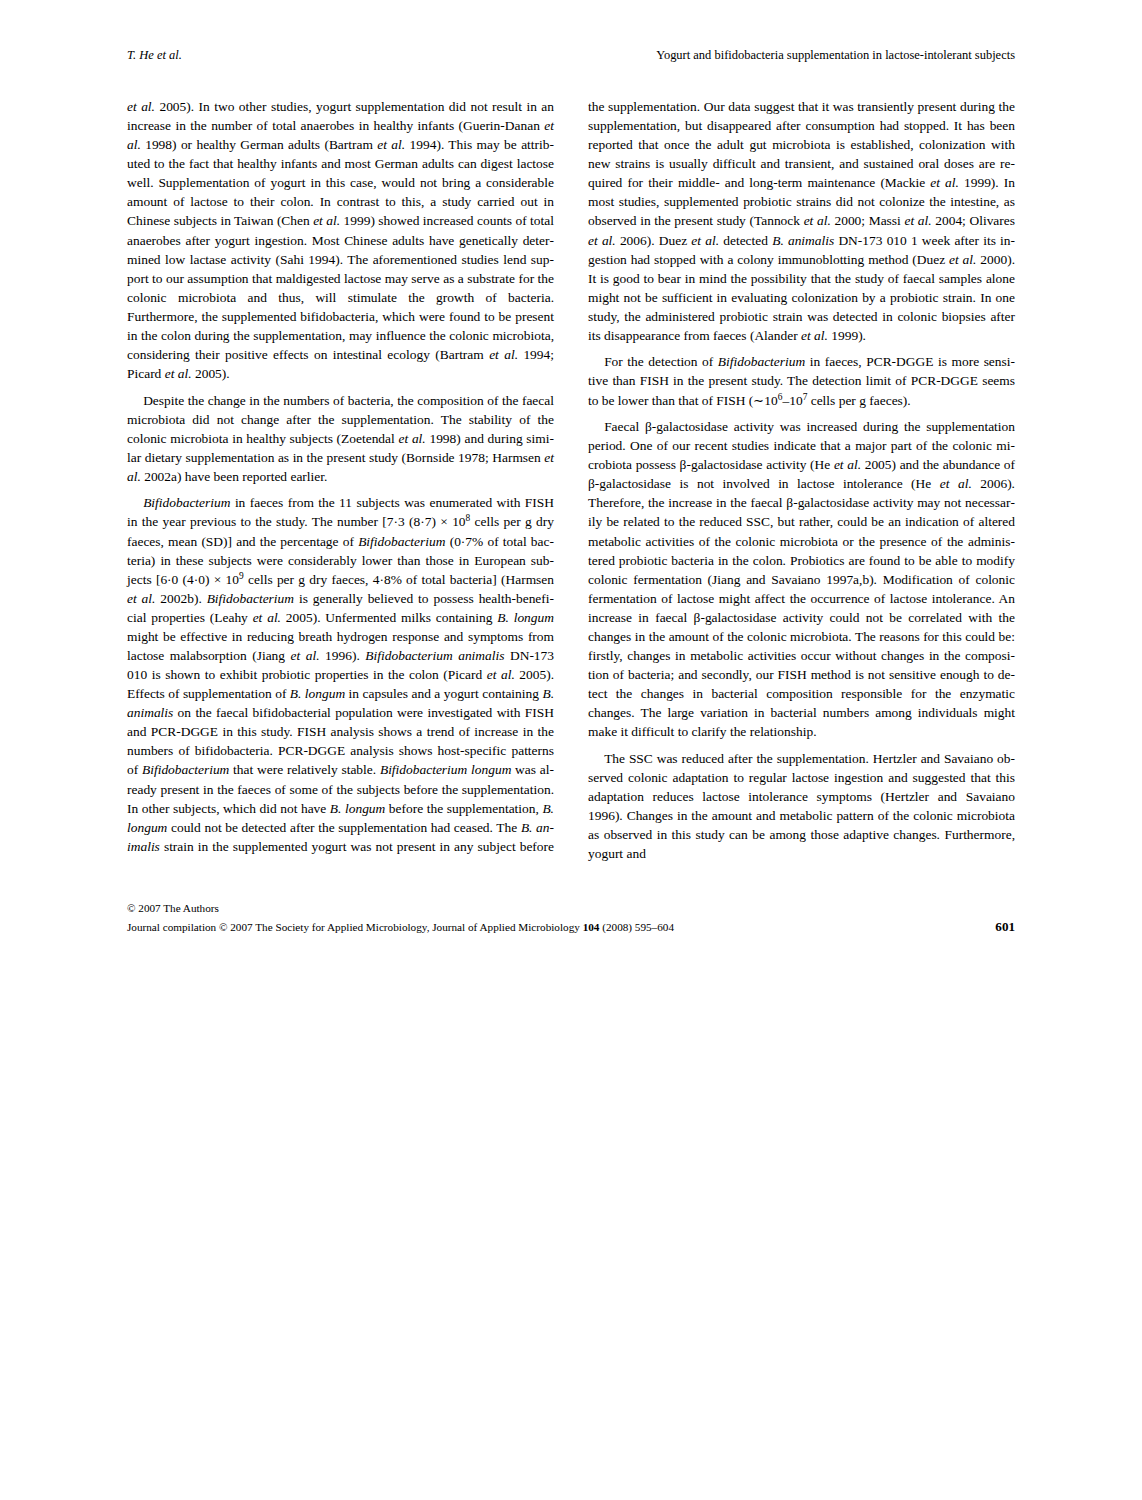T. He et al.
Yogurt and bifidobacteria supplementation in lactose-intolerant subjects
et al. 2005). In two other studies, yogurt supplementation did not result in an increase in the number of total anaerobes in healthy infants (Guerin-Danan et al. 1998) or healthy German adults (Bartram et al. 1994). This may be attributed to the fact that healthy infants and most German adults can digest lactose well. Supplementation of yogurt in this case, would not bring a considerable amount of lactose to their colon. In contrast to this, a study carried out in Chinese subjects in Taiwan (Chen et al. 1999) showed increased counts of total anaerobes after yogurt ingestion. Most Chinese adults have genetically determined low lactase activity (Sahi 1994). The aforementioned studies lend support to our assumption that maldigested lactose may serve as a substrate for the colonic microbiota and thus, will stimulate the growth of bacteria. Furthermore, the supplemented bifidobacteria, which were found to be present in the colon during the supplementation, may influence the colonic microbiota, considering their positive effects on intestinal ecology (Bartram et al. 1994; Picard et al. 2005).
Despite the change in the numbers of bacteria, the composition of the faecal microbiota did not change after the supplementation. The stability of the colonic microbiota in healthy subjects (Zoetendal et al. 1998) and during similar dietary supplementation as in the present study (Bornside 1978; Harmsen et al. 2002a) have been reported earlier.
Bifidobacterium in faeces from the 11 subjects was enumerated with FISH in the year previous to the study. The number [7·3 (8·7) × 108 cells per g dry faeces, mean (SD)] and the percentage of Bifidobacterium (0·7% of total bacteria) in these subjects were considerably lower than those in European subjects [6·0 (4·0) × 109 cells per g dry faeces, 4·8% of total bacteria] (Harmsen et al. 2002b). Bifidobacterium is generally believed to possess health-beneficial properties (Leahy et al. 2005). Unfermented milks containing B. longum might be effective in reducing breath hydrogen response and symptoms from lactose malabsorption (Jiang et al. 1996). Bifidobacterium animalis DN-173 010 is shown to exhibit probiotic properties in the colon (Picard et al. 2005). Effects of supplementation of B. longum in capsules and a yogurt containing B. animalis on the faecal bifidobacterial population were investigated with FISH and PCR-DGGE in this study. FISH analysis shows a trend of increase in the numbers of bifidobacteria. PCR-DGGE analysis shows host-specific patterns of Bifidobacterium that were relatively stable. Bifidobacterium longum was already present in the faeces of some of the subjects before the supplementation. In other subjects, which did not have B. longum before the supplementation, B. longum could not be detected after the supplementation had ceased. The B. animalis strain in the supplemented yogurt was not present in any subject before the supplementation. Our data suggest that it was transiently present during the supplementation, but disappeared after consumption had stopped. It has been reported that once the adult gut microbiota is established, colonization with new strains is usually difficult and transient, and sustained oral doses are required for their middle- and long-term maintenance (Mackie et al. 1999). In most studies, supplemented probiotic strains did not colonize the intestine, as observed in the present study (Tannock et al. 2000; Massi et al. 2004; Olivares et al. 2006). Duez et al. detected B. animalis DN-173 010 1 week after its ingestion had stopped with a colony immunoblotting method (Duez et al. 2000). It is good to bear in mind the possibility that the study of faecal samples alone might not be sufficient in evaluating colonization by a probiotic strain. In one study, the administered probiotic strain was detected in colonic biopsies after its disappearance from faeces (Alander et al. 1999).
For the detection of Bifidobacterium in faeces, PCR-DGGE is more sensitive than FISH in the present study. The detection limit of PCR-DGGE seems to be lower than that of FISH (∼106–107 cells per g faeces).
Faecal β-galactosidase activity was increased during the supplementation period. One of our recent studies indicate that a major part of the colonic microbiota possess β-galactosidase activity (He et al. 2005) and the abundance of β-galactosidase is not involved in lactose intolerance (He et al. 2006). Therefore, the increase in the faecal β-galactosidase activity may not necessarily be related to the reduced SSC, but rather, could be an indication of altered metabolic activities of the colonic microbiota or the presence of the administered probiotic bacteria in the colon. Probiotics are found to be able to modify colonic fermentation (Jiang and Savaiano 1997a,b). Modification of colonic fermentation of lactose might affect the occurrence of lactose intolerance. An increase in faecal β-galactosidase activity could not be correlated with the changes in the amount of the colonic microbiota. The reasons for this could be: firstly, changes in metabolic activities occur without changes in the composition of bacteria; and secondly, our FISH method is not sensitive enough to detect the changes in bacterial composition responsible for the enzymatic changes. The large variation in bacterial numbers among individuals might make it difficult to clarify the relationship.
The SSC was reduced after the supplementation. Hertzler and Savaiano observed colonic adaptation to regular lactose ingestion and suggested that this adaptation reduces lactose intolerance symptoms (Hertzler and Savaiano 1996). Changes in the amount and metabolic pattern of the colonic microbiota as observed in this study can be among those adaptive changes. Furthermore, yogurt and
© 2007 The Authors
Journal compilation © 2007 The Society for Applied Microbiology, Journal of Applied Microbiology 104 (2008) 595–604 601